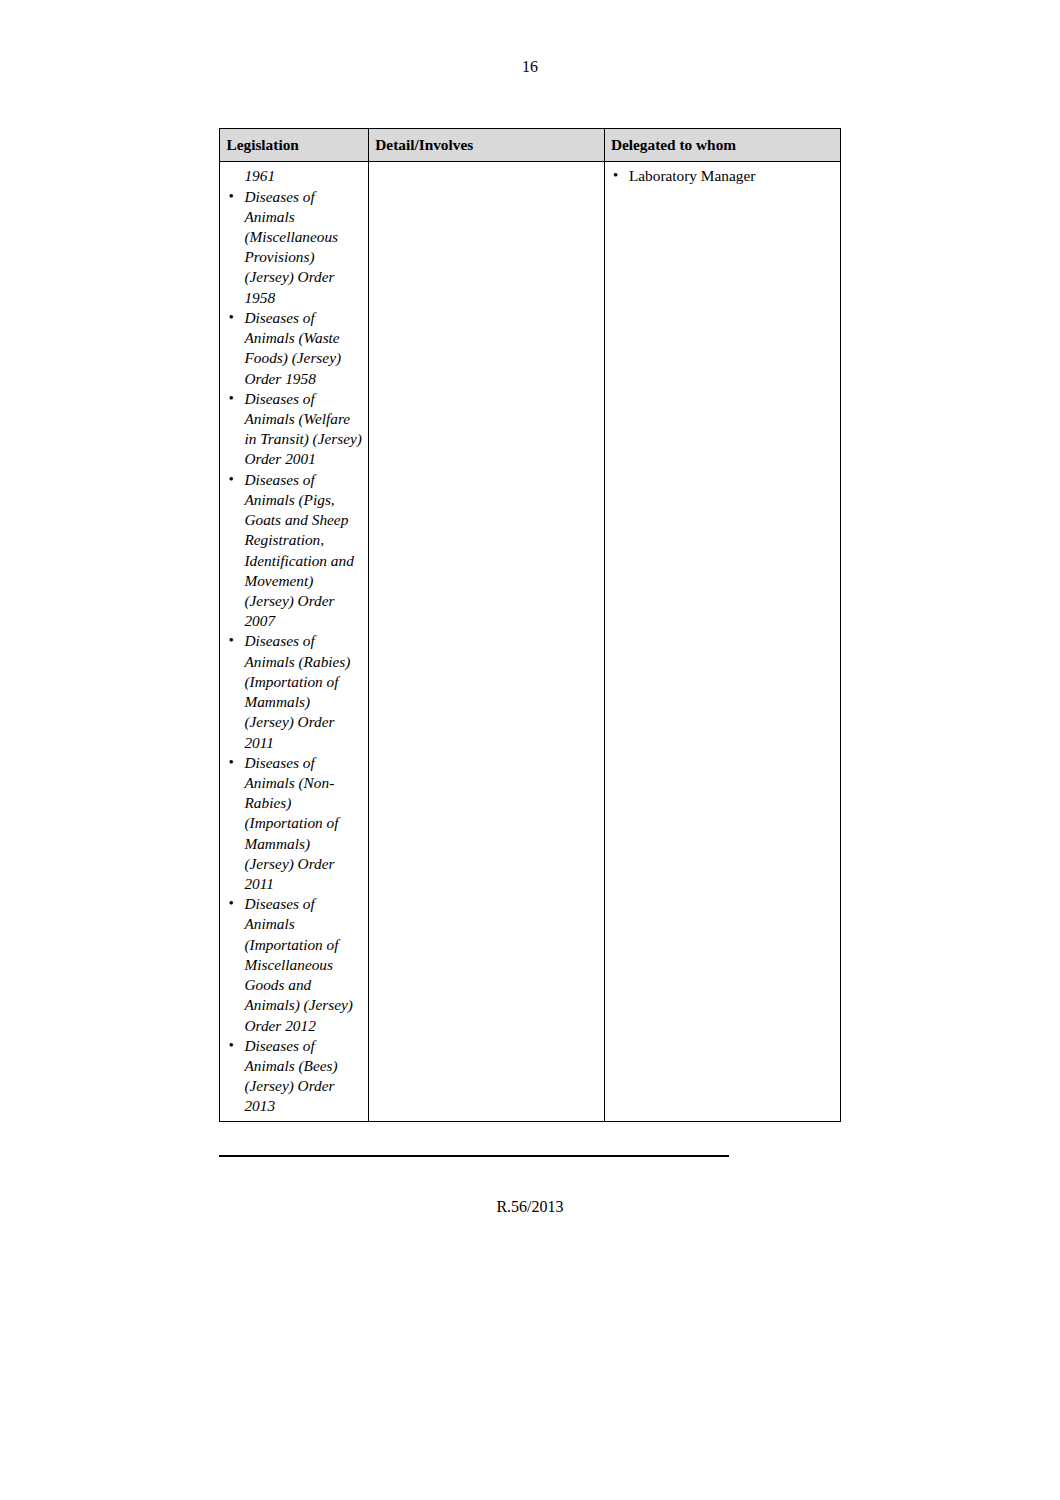16
| Legislation | Detail/Involves | Delegated to whom |
| --- | --- | --- |
| 1961 Diseases of Animals (Miscellaneous Provisions) (Jersey) Order 1958 Diseases of Animals (Waste Foods) (Jersey) Order 1958 Diseases of Animals (Welfare in Transit) (Jersey) Order 2001 Diseases of Animals (Pigs, Goats and Sheep Registration, Identification and Movement) (Jersey) Order 2007 Diseases of Animals (Rabies) (Importation of Mammals) (Jersey) Order 2011 Diseases of Animals (Non-Rabies) (Importation of Mammals) (Jersey) Order 2011 Diseases of Animals (Importation of Miscellaneous Goods and Animals) (Jersey) Order 2012 Diseases of Animals (Bees) (Jersey) Order 2013 | | Laboratory Manager |
R.56/2013